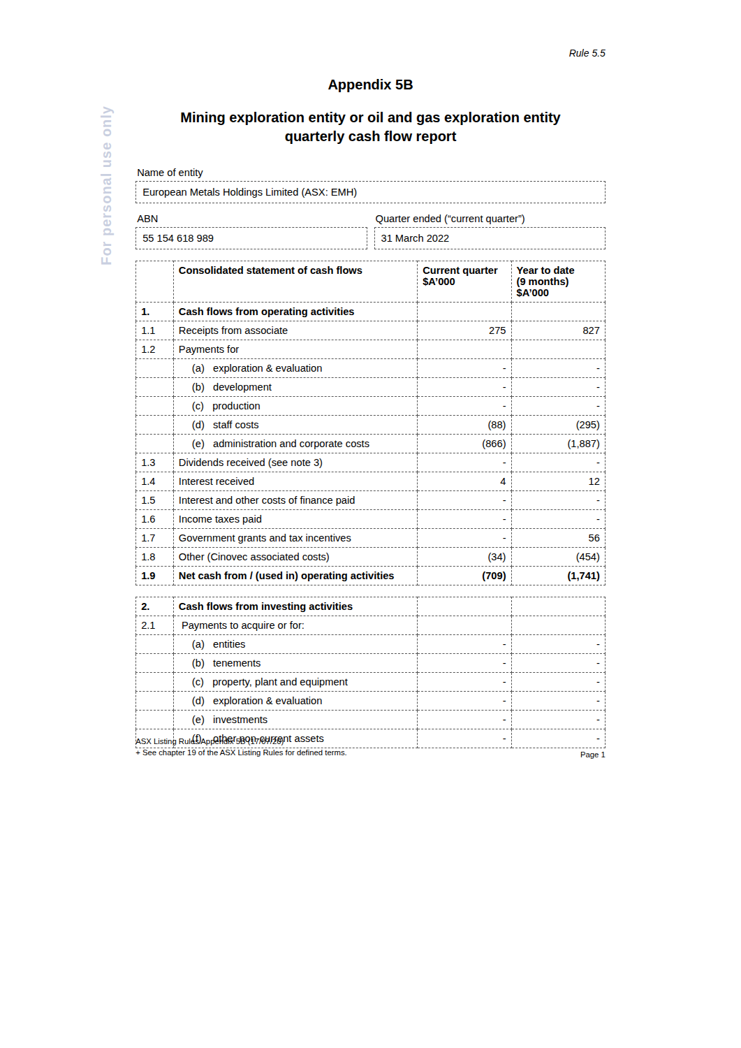For personal use only
Rule 5.5
Appendix 5B
Mining exploration entity or oil and gas exploration entity
quarterly cash flow report
Name of entity
European Metals Holdings Limited (ASX: EMH)
ABN
Quarter ended (“current quarter”)
55 154 618 989
31 March 2022
| | Consolidated statement of cash flows | Current quarter $A’000 | Year to date (9 months) $A’000 |
| --- | --- | --- | --- |
| 1. | Cash flows from operating activities | | |
| 1.1 | Receipts from associate | 275 | 827 |
| 1.2 | Payments for | | |
| | (a) exploration & evaluation | - | - |
| | (b) development | - | - |
| | (c) production | - | - |
| | (d) staff costs | (88) | (295) |
| | (e) administration and corporate costs | (866) | (1,887) |
| 1.3 | Dividends received (see note 3) | - | - |
| 1.4 | Interest received | 4 | 12 |
| 1.5 | Interest and other costs of finance paid | - | - |
| 1.6 | Income taxes paid | - | - |
| 1.7 | Government grants and tax incentives | - | 56 |
| 1.8 | Other (Cinovec associated costs) | (34) | (454) |
| 1.9 | Net cash from / (used in) operating activities | (709) | (1,741) |
| 2. | Cash flows from investing activities | | |
| 2.1 | Payments to acquire or for: | | |
| | (a) entities | - | - |
| | (b) tenements | - | - |
| | (c) property, plant and equipment | - | - |
| | (d) exploration & evaluation | - | - |
| | (e) investments | - | - |
| | (f) other non-current assets | - | - |
ASX Listing Rules Appendix 5B (17/07/20)
+ See chapter 19 of the ASX Listing Rules for defined terms.
Page 1